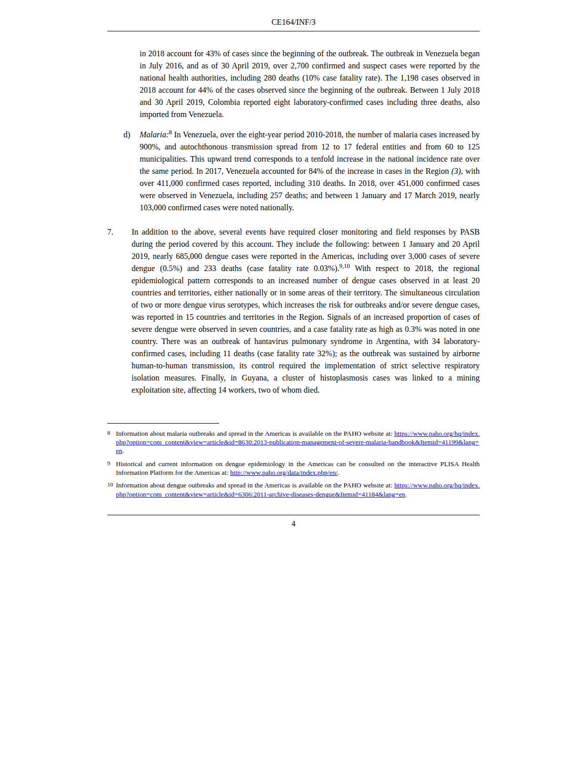CE164/INF/3
in 2018 account for 43% of cases since the beginning of the outbreak. The outbreak in Venezuela began in July 2016, and as of 30 April 2019, over 2,700 confirmed and suspect cases were reported by the national health authorities, including 280 deaths (10% case fatality rate). The 1,198 cases observed in 2018 account for 44% of the cases observed since the beginning of the outbreak. Between 1 July 2018 and 30 April 2019, Colombia reported eight laboratory-confirmed cases including three deaths, also imported from Venezuela.
d)
Malaria:8 In Venezuela, over the eight-year period 2010-2018, the number of malaria cases increased by 900%, and autochthonous transmission spread from 12 to 17 federal entities and from 60 to 125 municipalities. This upward trend corresponds to a tenfold increase in the national incidence rate over the same period. In 2017, Venezuela accounted for 84% of the increase in cases in the Region (3), with over 411,000 confirmed cases reported, including 310 deaths. In 2018, over 451,000 confirmed cases were observed in Venezuela, including 257 deaths; and between 1 January and 17 March 2019, nearly 103,000 confirmed cases were noted nationally.
7.
In addition to the above, several events have required closer monitoring and field responses by PASB during the period covered by this account. They include the following: between 1 January and 20 April 2019, nearly 685,000 dengue cases were reported in the Americas, including over 3,000 cases of severe dengue (0.5%) and 233 deaths (case fatality rate 0.03%).9,10 With respect to 2018, the regional epidemiological pattern corresponds to an increased number of dengue cases observed in at least 20 countries and territories, either nationally or in some areas of their territory. The simultaneous circulation of two or more dengue virus serotypes, which increases the risk for outbreaks and/or severe dengue cases, was reported in 15 countries and territories in the Region. Signals of an increased proportion of cases of severe dengue were observed in seven countries, and a case fatality rate as high as 0.3% was noted in one country. There was an outbreak of hantavirus pulmonary syndrome in Argentina, with 34 laboratory-confirmed cases, including 11 deaths (case fatality rate 32%); as the outbreak was sustained by airborne human-to-human transmission, its control required the implementation of strict selective respiratory isolation measures. Finally, in Guyana, a cluster of histoplasmosis cases was linked to a mining exploitation site, affecting 14 workers, two of whom died.
8
Information about malaria outbreaks and spread in the Americas is available on the PAHO website at: https://www.paho.org/hq/index.php?option=com_content&view=article&id=8630:2013-publication-management-of-severe-malaria-handbook&Itemid=41199&lang=en.
9
Historical and current information on dengue epidemiology in the Americas can be consulted on the interactive PLISA Health Information Platform for the Americas at: http://www.paho.org/data/index.php/en/.
10
Information about dengue outbreaks and spread in the Americas is available on the PAHO website at: https://www.paho.org/hq/index.php?option=com_content&view=article&id=6306:2011-archive-diseases-dengue&Itemid=41184&lang=en.
4